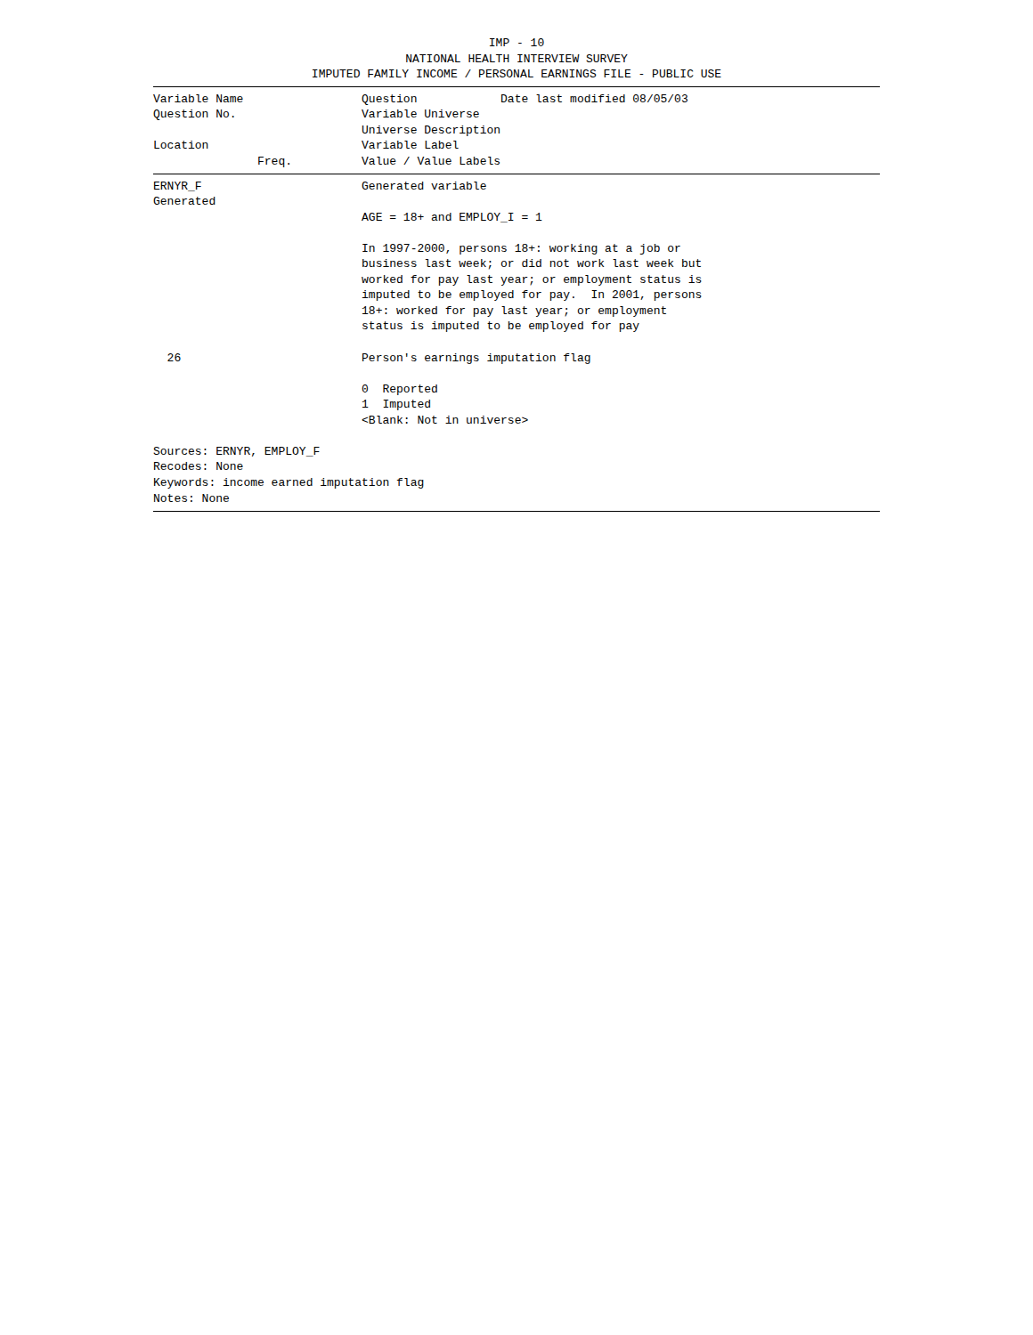IMP - 10
NATIONAL HEALTH INTERVIEW SURVEY
IMPUTED FAMILY INCOME / PERSONAL EARNINGS FILE - PUBLIC USE
Variable Name                 Question            Date last modified 08/05/03
Question No.                  Variable Universe
                              Universe Description
Location                      Variable Label
               Freq.          Value / Value Labels
ERNYR_F                       Generated variable
Generated
                              AGE = 18+ and EMPLOY_I = 1

                              In 1997-2000, persons 18+: working at a job or
                              business last week; or did not work last week but
                              worked for pay last year; or employment status is
                              imputed to be employed for pay.  In 2001, persons
                              18+: worked for pay last year; or employment
                              status is imputed to be employed for pay

  26                          Person's earnings imputation flag

                              0  Reported
                              1  Imputed
                              <Blank: Not in universe>

Sources: ERNYR, EMPLOY_F
Recodes: None
Keywords: income earned imputation flag
Notes: None